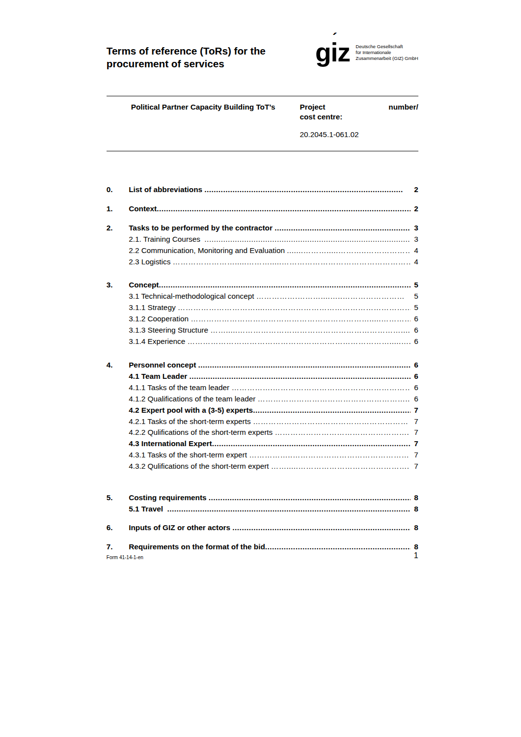Terms of reference (ToRs) for the
procurement of services
giz Deutsche Gesellschaft
für Internationale
Zusammenarbeit (GIZ) GmbH
| Political Partner Capacity Building ToT’s | Project number/ cost centre: 20.2045.1-061.02 |
0.
List of abbreviations .....................................................................................
2
1.
Context.........................................................................................................................
2
2.
Tasks to be performed by the contractor ..............................................................
3
2.1. Training Courses .................................................................................................
3
2.2 Communication, Monitoring and Evaluation .......……….....………..……………….
4
2.3 Logistics …………………….....……….....……………………………………………
4
3.
Concept.........................................................................................................................
5
3.1 Technical-methodological concept …………….………....…..……………………
5
3.1.1 Strategy …………………………....…………………………………………………
5
3.1.2 Cooperation …………………………………………………………….....…………..
6
3.1.3 Steering Structure …….....………………………………………………………....
6
3.1.4 Experience …………………………………………………………………….....…..
6
4.
Personnel concept .....................................................................................................
6
4.1 Team Leader .......................................................................................................
6
4.1.1 Tasks of the team leader …………….………………………………………………
6
4.1.2 Qualifications of the team leader …………………………………………………..
6
4.2 Expert pool with a (3-5) experts.........................................................................
7
4.2.1 Tasks of the short-term experts ……………………………………………………
7
4.2.2 Qulifications of the short-term experts …………………………………………….
7
4.3 International Expert.................................................................................................
7
4.3.1 Tasks of the short-term expert ……………..………………………………………
7
4.3.2 Qulifications of the short-term expert …….....…………………………………….
7
5.
Costing requirements ................................................................................................
8
5.1 Travel .............................................................................................................
8
6.
Inputs of GIZ or other actors .....................................................................................
8
7.
Requirements on the format of the bid....................................................................
8
Form 41-14-1-en
1